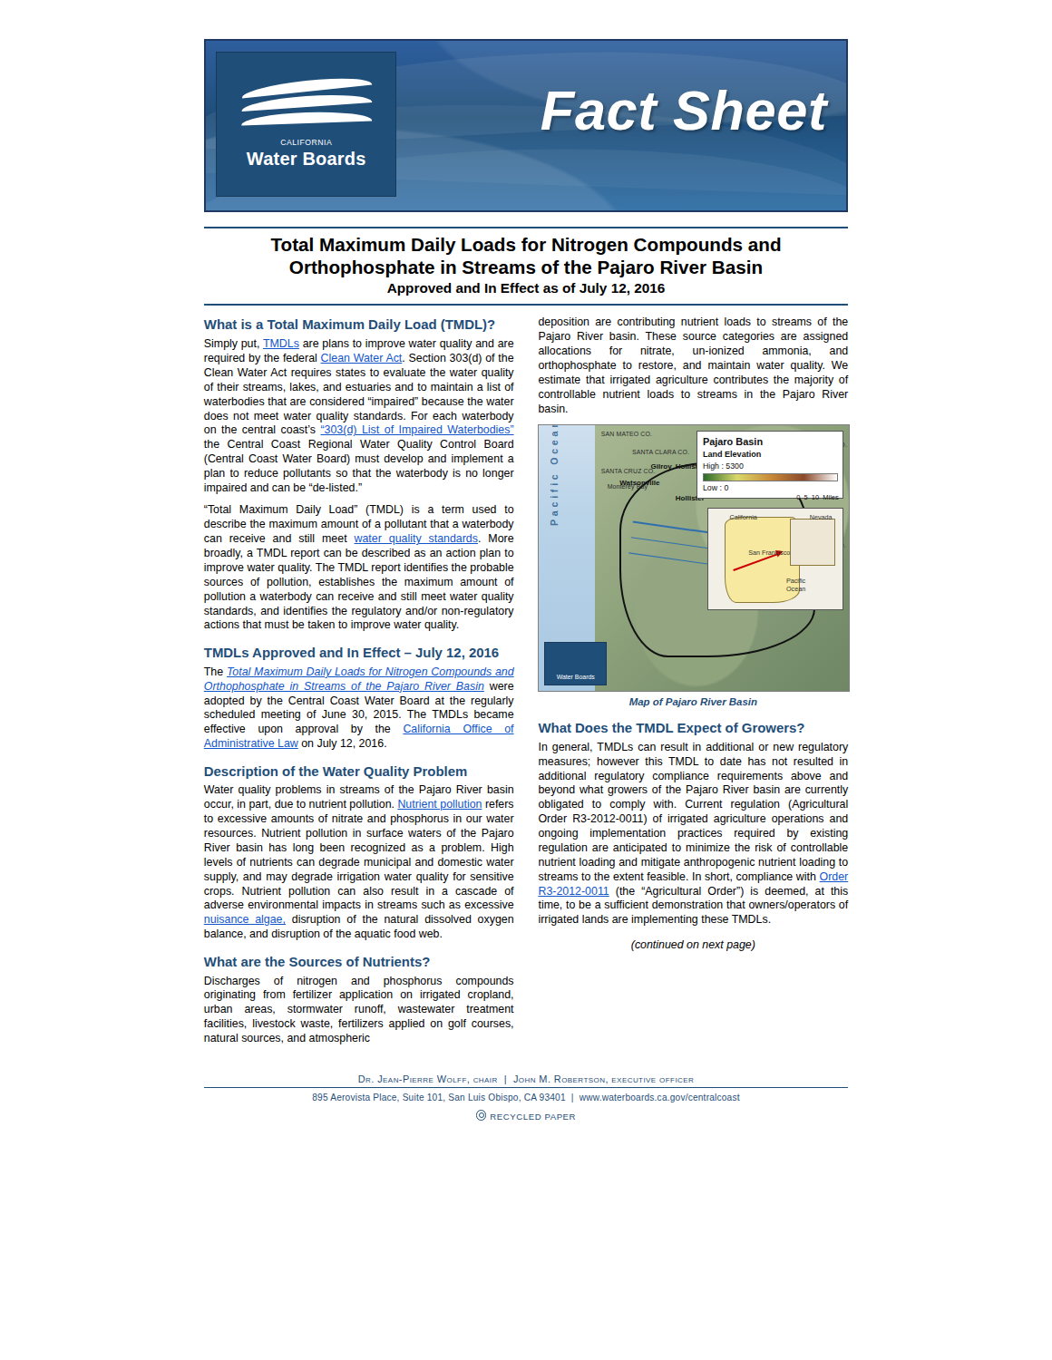CALIFORNIA
Water Boards
Fact Sheet
Total Maximum Daily Loads for Nitrogen Compounds and
Orthophosphate in Streams of the Pajaro River Basin
Approved and In Effect as of July 12, 2016
What is a Total Maximum Daily Load (TMDL)?
Simply put, TMDLs are plans to improve water quality and are required by the federal Clean Water Act. Section 303(d) of the Clean Water Act requires states to evaluate the water quality of their streams, lakes, and estuaries and to maintain a list of waterbodies that are considered “impaired” because the water does not meet water quality standards. For each waterbody on the central coast’s “303(d) List of Impaired Waterbodies” the Central Coast Regional Water Quality Control Board (Central Coast Water Board) must develop and implement a plan to reduce pollutants so that the waterbody is no longer impaired and can be “de-listed.”
“Total Maximum Daily Load” (TMDL) is a term used to describe the maximum amount of a pollutant that a waterbody can receive and still meet water quality standards. More broadly, a TMDL report can be described as an action plan to improve water quality. The TMDL report identifies the probable sources of pollution, establishes the maximum amount of pollution a waterbody can receive and still meet water quality standards, and identifies the regulatory and/or non-regulatory actions that must be taken to improve water quality.
TMDLs Approved and In Effect – July 12, 2016
The Total Maximum Daily Loads for Nitrogen Compounds and Orthophosphate in Streams of the Pajaro River Basin were adopted by the Central Coast Water Board at the regularly scheduled meeting of June 30, 2015. The TMDLs became effective upon approval by the California Office of Administrative Law on July 12, 2016.
Description of the Water Quality Problem
Water quality problems in streams of the Pajaro River basin occur, in part, due to nutrient pollution. Nutrient pollution refers to excessive amounts of nitrate and phosphorus in our water resources. Nutrient pollution in surface waters of the Pajaro River basin has long been recognized as a problem. High levels of nutrients can degrade municipal and domestic water supply, and may degrade irrigation water quality for sensitive crops. Nutrient pollution can also result in a cascade of adverse environmental impacts in streams such as excessive nuisance algae, disruption of the natural dissolved oxygen balance, and disruption of the aquatic food web.
What are the Sources of Nutrients?
Discharges of nitrogen and phosphorus compounds originating from fertilizer application on irrigated cropland, urban areas, stormwater runoff, wastewater treatment facilities, livestock waste, fertilizers applied on golf courses, natural sources, and atmospheric
deposition are contributing nutrient loads to streams of the Pajaro River basin. These source categories are assigned allocations for nitrate, un-ionized ammonia, and orthophosphate to restore, and maintain water quality. We estimate that irrigated agriculture contributes the majority of controllable nutrient loads to streams in the Pajaro River basin.
Pacific Ocean
SAN MATEO CO.
STANISLAUS CO.
MERCED CO.
SANTA CLARA CO.
SANTA CRUZ CO.
Monterey Bay
SAN BENITO CO.
FRESNO CO.
MONTEREY CO.
Gilroy
Hollister
Watsonville
Hollister
Pajaro Basin
Land Elevation
High : 5300
Low : 0
0 5 10 Miles
California
Nevada
San Francisco
Pacific
Ocean
Water Boards
Map of Pajaro River Basin
What Does the TMDL Expect of Growers?
In general, TMDLs can result in additional or new regulatory measures; however this TMDL to date has not resulted in additional regulatory compliance requirements above and beyond what growers of the Pajaro River basin are currently obligated to comply with. Current regulation (Agricultural Order R3-2012-0011) of irrigated agriculture operations and ongoing implementation practices required by existing regulation are anticipated to minimize the risk of controllable nutrient loading and mitigate anthropogenic nutrient loading to streams to the extent feasible. In short, compliance with Order R3-2012-0011 (the “Agricultural Order”) is deemed, at this time, to be a sufficient demonstration that owners/operators of irrigated lands are implementing these TMDLs.
(continued on next page)
Dr. Jean-Pierre Wolff, chair | John M. Robertson, executive officer
895 Aerovista Place, Suite 101, San Luis Obispo, CA 93401 | www.waterboards.ca.gov/centralcoast
RECYCLED PAPER